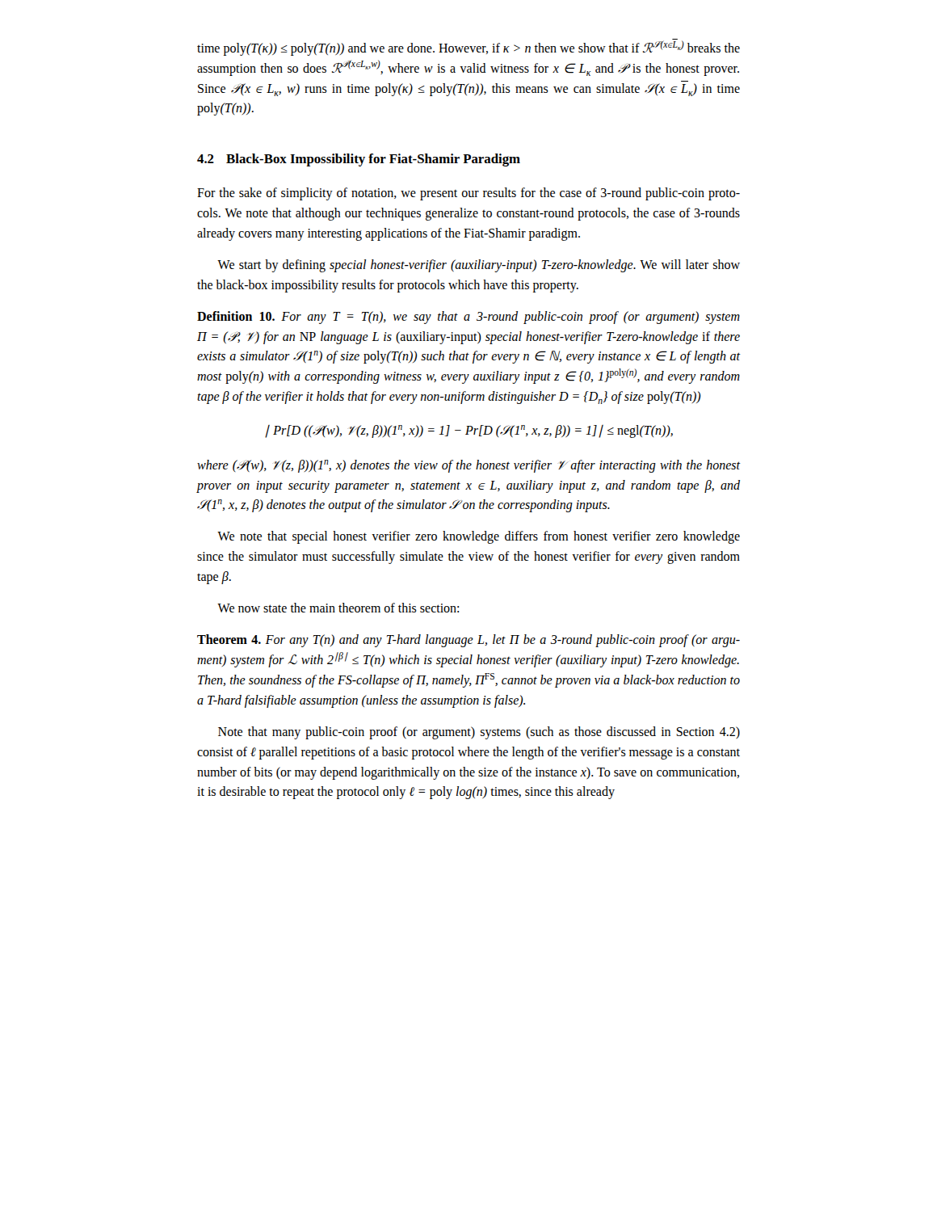time poly(T(κ)) ≤ poly(T(n)) and we are done. However, if κ > n then we show that if ℛ𝒮(x∈Lκ) breaks the assumption then so does ℛ𝒫(x∈Lκ,w), where w is a valid witness for x ∈ Lκ and 𝒫 is the honest prover. Since 𝒫(x ∈ Lκ, w) runs in time poly(κ) ≤ poly(T(n)), this means we can simulate 𝒮(x ∈ Lκ) in time poly(T(n)).
4.2 Black-Box Impossibility for Fiat-Shamir Paradigm
For the sake of simplicity of notation, we present our results for the case of 3-round public-coin protocols. We note that although our techniques generalize to constant-round protocols, the case of 3-rounds already covers many interesting applications of the Fiat-Shamir paradigm.
We start by defining special honest-verifier (auxiliary-input) T-zero-knowledge. We will later show the black-box impossibility results for protocols which have this property.
Definition 10. For any T = T(n), we say that a 3-round public-coin proof (or argument) system Π = (𝒫, 𝒱) for an NP language L is (auxiliary-input) special honest-verifier T-zero-knowledge if there exists a simulator 𝒮(1n) of size poly(T(n)) such that for every n ∈ ℕ, every instance x ∈ L of length at most poly(n) with a corresponding witness w, every auxiliary input z ∈ {0, 1}poly(n), and every random tape β of the verifier it holds that for every non-uniform distinguisher D = {Dn} of size poly(T(n))
∣ Pr[D ((𝒫(w), 𝒱(z, β))(1n, x)) = 1] − Pr[D (𝒮(1n, x, z, β)) = 1]∣ ≤ negl(T(n)),
where (𝒫(w), 𝒱(z, β))(1n, x) denotes the view of the honest verifier 𝒱 after interacting with the honest prover on input security parameter n, statement x ∈ L, auxiliary input z, and random tape β, and 𝒮(1n, x, z, β) denotes the output of the simulator 𝒮 on the corresponding inputs.
We note that special honest verifier zero knowledge differs from honest verifier zero knowledge since the simulator must successfully simulate the view of the honest verifier for every given random tape β.
We now state the main theorem of this section:
Theorem 4. For any T(n) and any T-hard language L, let Π be a 3-round public-coin proof (or argument) system for ℒ with 2∣β∣ ≤ T(n) which is special honest verifier (auxiliary input) T-zero knowledge. Then, the soundness of the FS-collapse of Π, namely, ΠFS, cannot be proven via a black-box reduction to a T-hard falsifiable assumption (unless the assumption is false).
Note that many public-coin proof (or argument) systems (such as those discussed in Section 4.2) consist of ℓ parallel repetitions of a basic protocol where the length of the verifier's message is a constant number of bits (or may depend logarithmically on the size of the instance x). To save on communication, it is desirable to repeat the protocol only ℓ = poly log(n) times, since this already